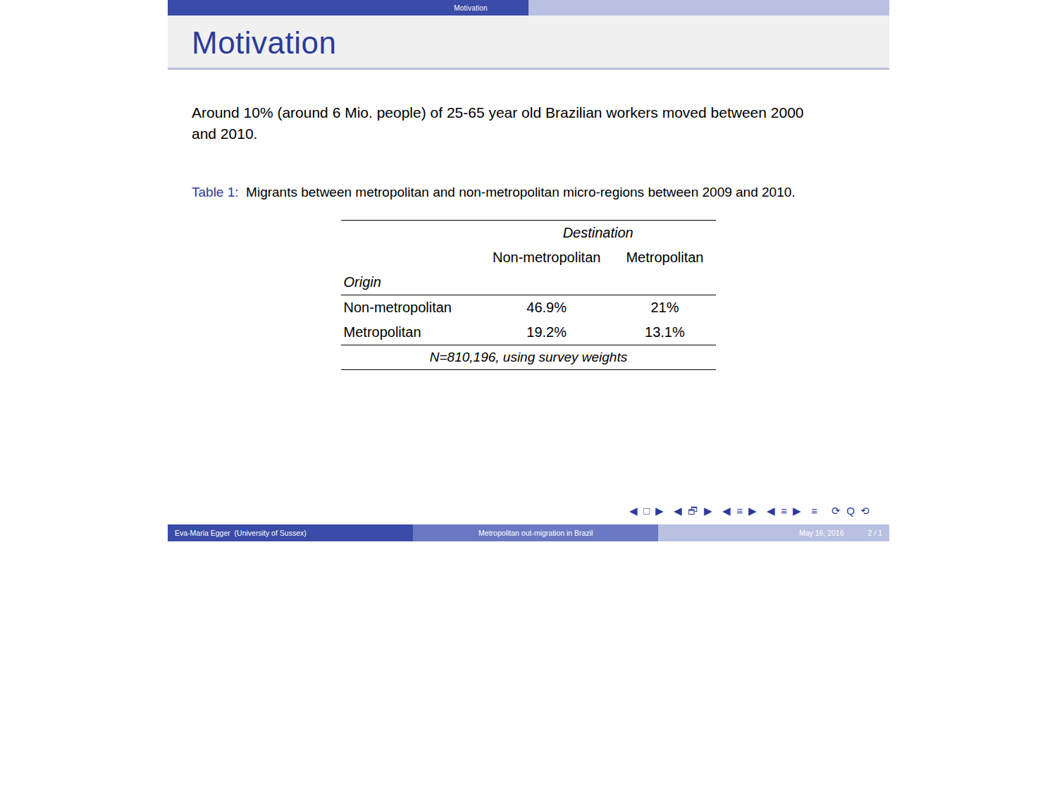Motivation
Motivation
Around 10% (around 6 Mio. people) of 25-65 year old Brazilian workers moved between 2000 and 2010.
Table 1: Migrants between metropolitan and non-metropolitan micro-regions between 2009 and 2010.
| | Destination |
| | Non-metropolitan | Metropolitan |
| Origin | | |
| Non-metropolitan | 46.9% | 21% |
| Metropolitan | 19.2% | 13.1% |
| N=810,196, using survey weights |
◀□▶ ◀🗗▶ ◀≡▶ ◀≡▶ ≡ ⟳Q⟲
Eva-Maria Egger (University of Sussex)
Metropolitan out-migration in Brazil
May 16, 20162 / 1